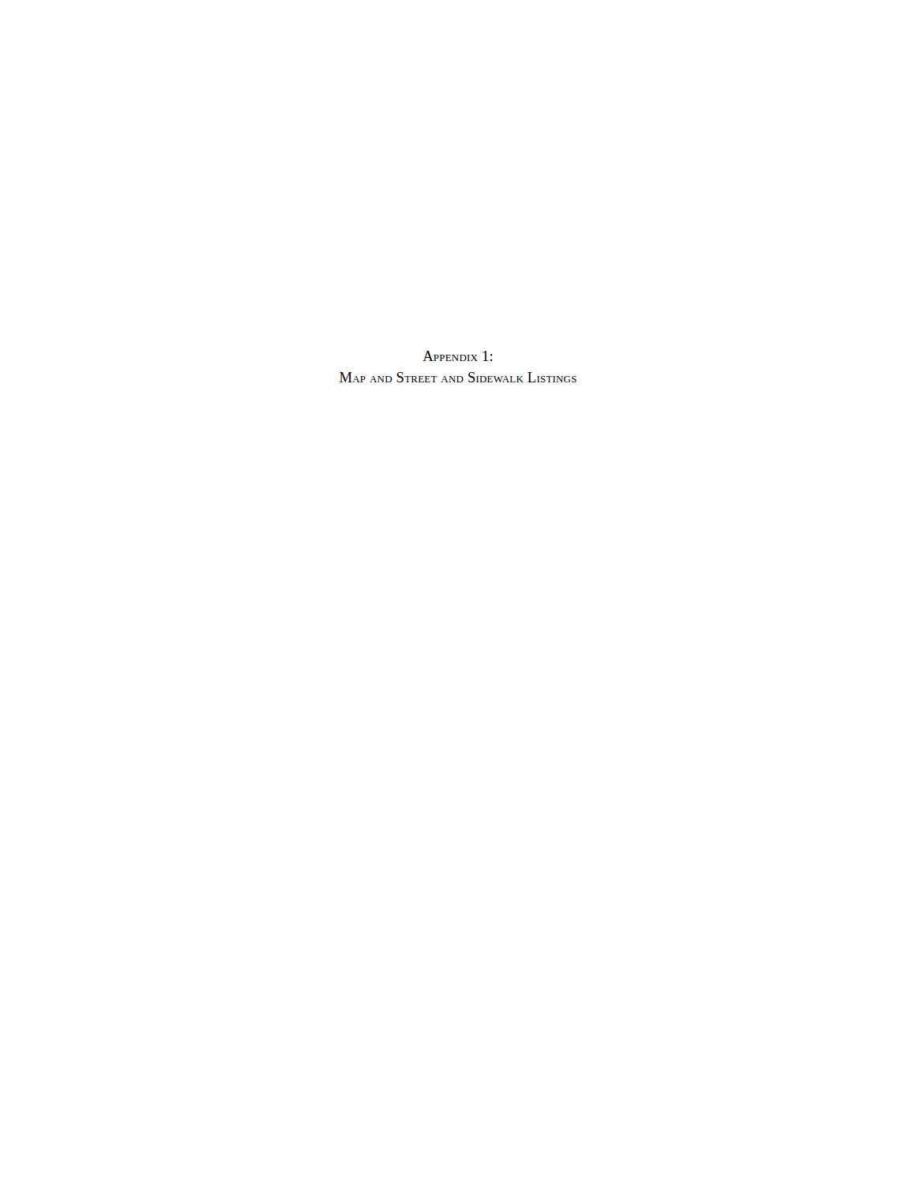Appendix 1: Map and Street and Sidewalk Listings